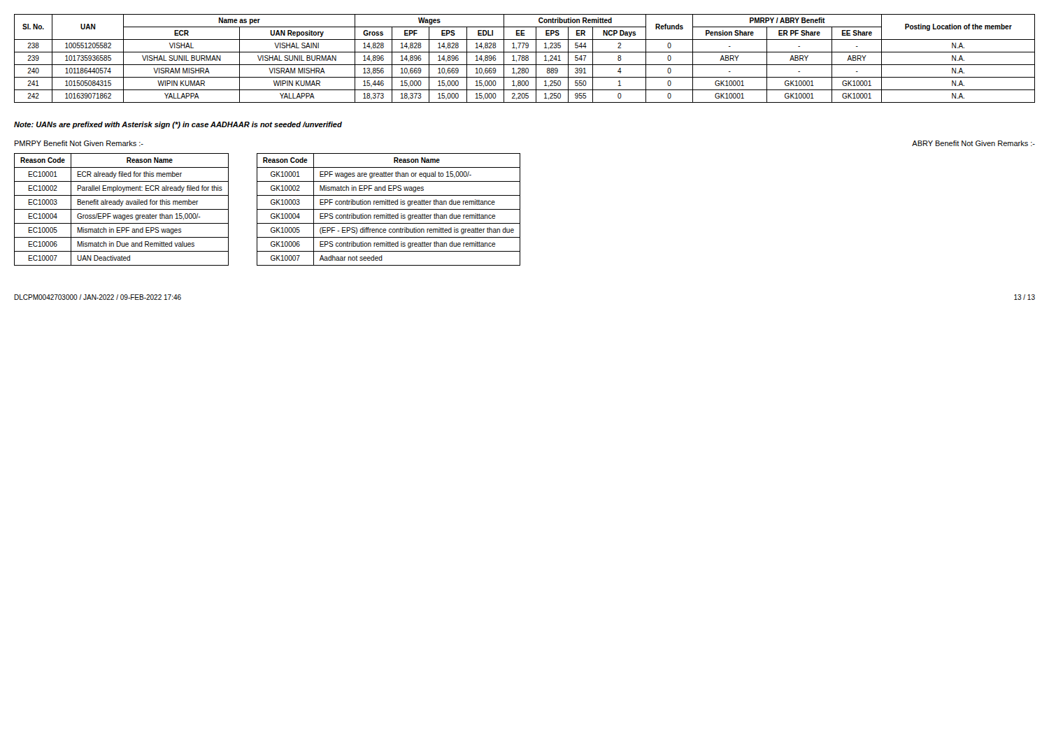| Sl. No. | UAN | Name as per | Wages | Contribution Remitted | Refunds | PMRPY / ABRY Benefit | Posting Location of the member |
| --- | --- | --- | --- | --- | --- | --- | --- |
| ECR | UAN Repository | Gross | EPF | EPS | EDLI | EE | EPS | ER | NCP Days | Pension Share | ER PF Share | EE Share |
| 238 | 100551205582 | VISHAL | VISHAL SAINI | 14,828 | 14,828 | 14,828 | 14,828 | 1,779 | 1,235 | 544 | 2 | 0 | - | - | - | N.A. |
| 239 | 101735936585 | VISHAL SUNIL BURMAN | VISHAL SUNIL BURMAN | 14,896 | 14,896 | 14,896 | 14,896 | 1,788 | 1,241 | 547 | 8 | 0 | ABRY | ABRY | ABRY | N.A. |
| 240 | 101186440574 | VISRAM MISHRA | VISRAM MISHRA | 13,856 | 10,669 | 10,669 | 10,669 | 1,280 | 889 | 391 | 4 | 0 | - | - | - | N.A. |
| 241 | 101505084315 | WIPIN KUMAR | WIPIN KUMAR | 15,446 | 15,000 | 15,000 | 15,000 | 1,800 | 1,250 | 550 | 1 | 0 | GK10001 | GK10001 | GK10001 | N.A. |
| 242 | 101639071862 | YALLAPPA | YALLAPPA | 18,373 | 18,373 | 15,000 | 15,000 | 2,205 | 1,250 | 955 | 0 | 0 | GK10001 | GK10001 | GK10001 | N.A. |
Note: UANs are prefixed with Asterisk sign (*) in case AADHAAR is not seeded /unverified
PMRPY Benefit Not Given Remarks :- ABRY Benefit Not Given Remarks :-
| Reason Code | Reason Name |
| --- | --- |
| EC10001 | ECR already filed for this member |
| EC10002 | Parallel Employment: ECR already filed for this |
| EC10003 | Benefit already availed for this member |
| EC10004 | Gross/EPF wages greater than 15,000/- |
| EC10005 | Mismatch in EPF and EPS wages |
| EC10006 | Mismatch in Due and Remitted values |
| EC10007 | UAN Deactivated |
| Reason Code | Reason Name |
| --- | --- |
| GK10001 | EPF wages are greatter than or equal to 15,000/- |
| GK10002 | Mismatch in EPF and EPS wages |
| GK10003 | EPF contribution remitted is greatter than due remittance |
| GK10004 | EPS contribution remitted is greatter than due remittance |
| GK10005 | (EPF - EPS) diffrence contribution remitted is greatter than due |
| GK10006 | EPS contribution remitted is greatter than due remittance |
| GK10007 | Aadhaar not seeded |
DLCPM0042703000 / JAN-2022 / 09-FEB-2022 17:46 13 / 13